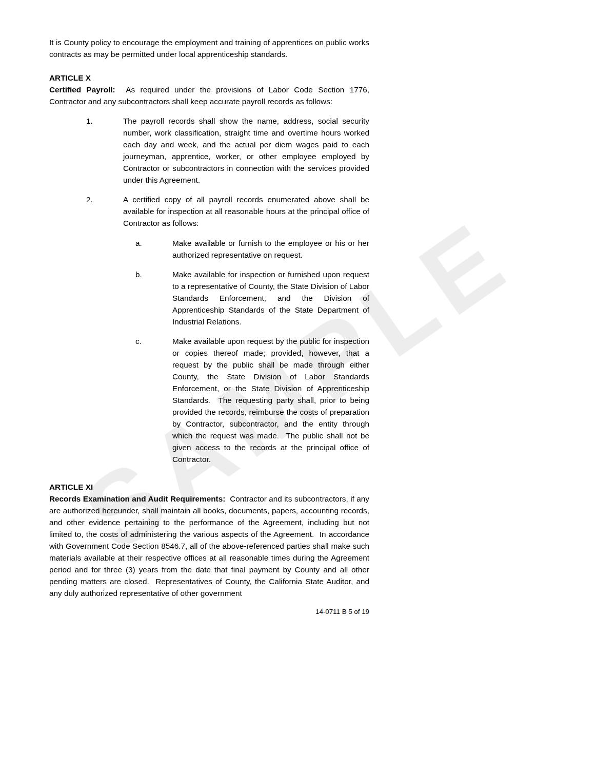SAMPLE
It is County policy to encourage the employment and training of apprentices on public works contracts as may be permitted under local apprenticeship standards.
ARTICLE X
Certified Payroll: As required under the provisions of Labor Code Section 1776, Contractor and any subcontractors shall keep accurate payroll records as follows:
The payroll records shall show the name, address, social security number, work classification, straight time and overtime hours worked each day and week, and the actual per diem wages paid to each journeyman, apprentice, worker, or other employee employed by Contractor or subcontractors in connection with the services provided under this Agreement.
A certified copy of all payroll records enumerated above shall be available for inspection at all reasonable hours at the principal office of Contractor as follows:
Make available or furnish to the employee or his or her authorized representative on request.
Make available for inspection or furnished upon request to a representative of County, the State Division of Labor Standards Enforcement, and the Division of Apprenticeship Standards of the State Department of Industrial Relations.
Make available upon request by the public for inspection or copies thereof made; provided, however, that a request by the public shall be made through either County, the State Division of Labor Standards Enforcement, or the State Division of Apprenticeship Standards. The requesting party shall, prior to being provided the records, reimburse the costs of preparation by Contractor, subcontractor, and the entity through which the request was made. The public shall not be given access to the records at the principal office of Contractor.
ARTICLE XI
Records Examination and Audit Requirements: Contractor and its subcontractors, if any are authorized hereunder, shall maintain all books, documents, papers, accounting records, and other evidence pertaining to the performance of the Agreement, including but not limited to, the costs of administering the various aspects of the Agreement. In accordance with Government Code Section 8546.7, all of the above-referenced parties shall make such materials available at their respective offices at all reasonable times during the Agreement period and for three (3) years from the date that final payment by County and all other pending matters are closed. Representatives of County, the California State Auditor, and any duly authorized representative of other government
14-0711 B 5 of 19